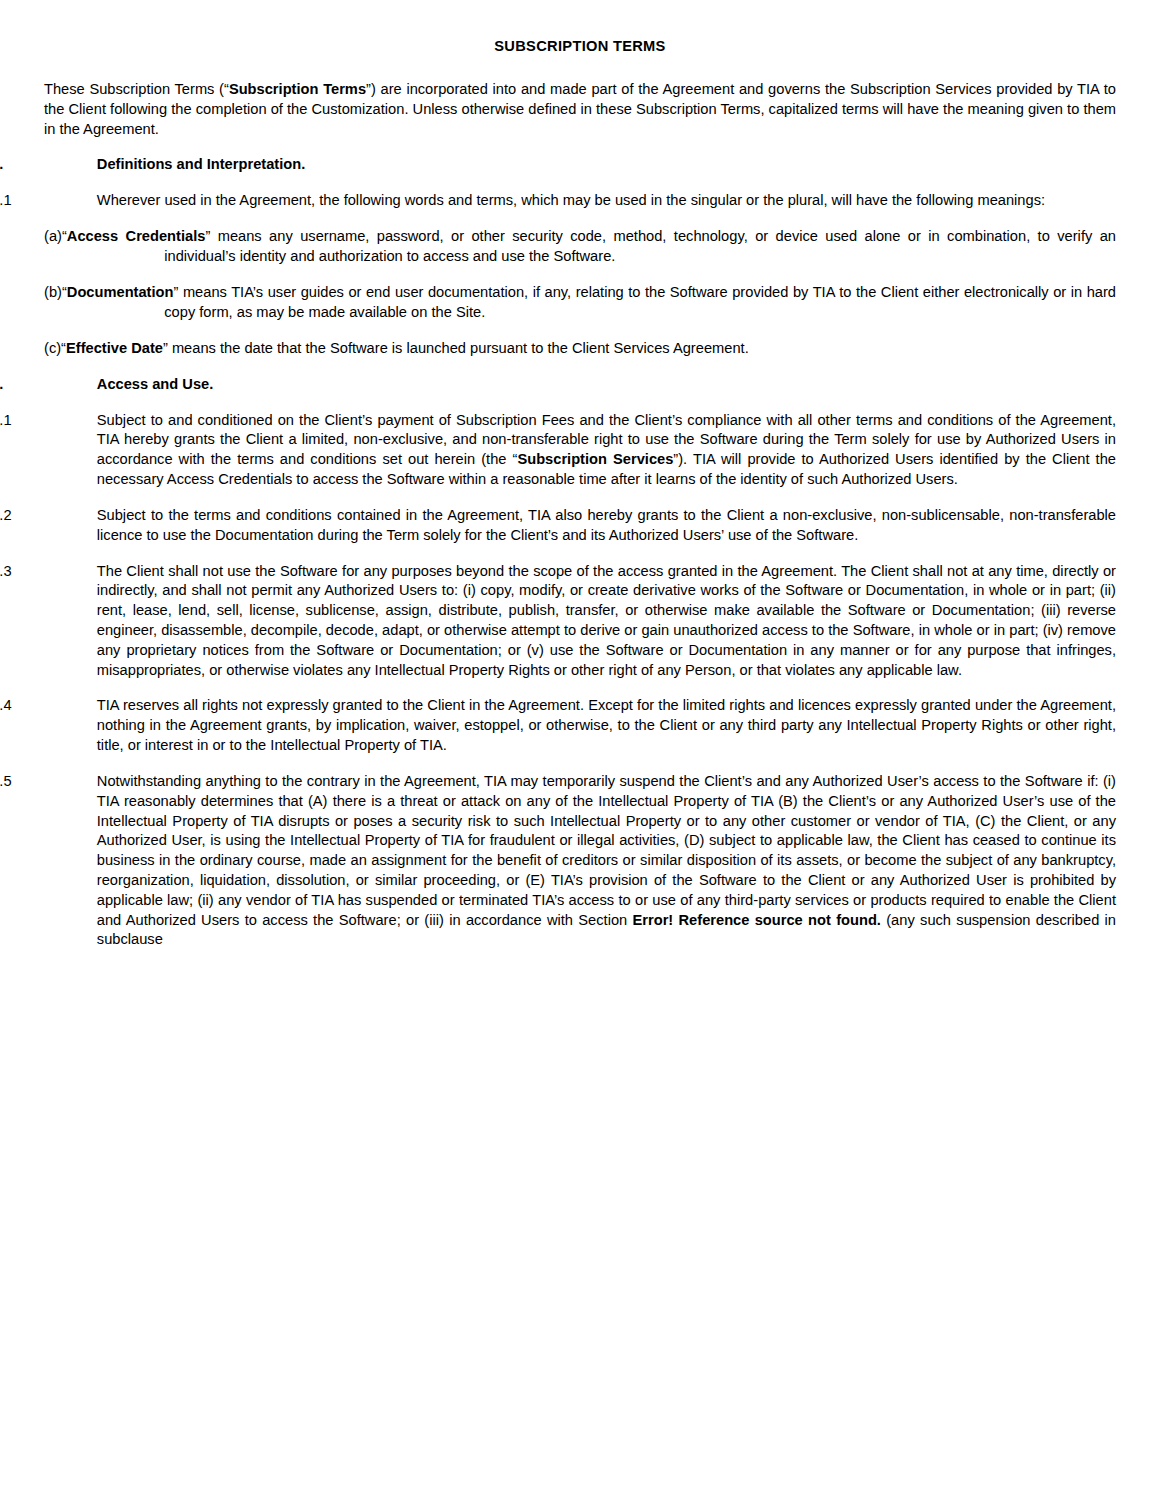SUBSCRIPTION TERMS
These Subscription Terms (“Subscription Terms”) are incorporated into and made part of the Agreement and governs the Subscription Services provided by TIA to the Client following the completion of the Customization. Unless otherwise defined in these Subscription Terms, capitalized terms will have the meaning given to them in the Agreement.
1. Definitions and Interpretation.
1.1 Wherever used in the Agreement, the following words and terms, which may be used in the singular or the plural, will have the following meanings:
(a)“Access Credentials” means any username, password, or other security code, method, technology, or device used alone or in combination, to verify an individual’s identity and authorization to access and use the Software.
(b)“Documentation” means TIA’s user guides or end user documentation, if any, relating to the Software provided by TIA to the Client either electronically or in hard copy form, as may be made available on the Site.
(c)“Effective Date” means the date that the Software is launched pursuant to the Client Services Agreement.
2. Access and Use.
2.1 Subject to and conditioned on the Client’s payment of Subscription Fees and the Client’s compliance with all other terms and conditions of the Agreement, TIA hereby grants the Client a limited, non-exclusive, and non-transferable right to use the Software during the Term solely for use by Authorized Users in accordance with the terms and conditions set out herein (the “Subscription Services”). TIA will provide to Authorized Users identified by the Client the necessary Access Credentials to access the Software within a reasonable time after it learns of the identity of such Authorized Users.
2.2 Subject to the terms and conditions contained in the Agreement, TIA also hereby grants to the Client a non-exclusive, non-sublicensable, non-transferable licence to use the Documentation during the Term solely for the Client’s and its Authorized Users’ use of the Software.
2.3 The Client shall not use the Software for any purposes beyond the scope of the access granted in the Agreement. The Client shall not at any time, directly or indirectly, and shall not permit any Authorized Users to: (i) copy, modify, or create derivative works of the Software or Documentation, in whole or in part; (ii) rent, lease, lend, sell, license, sublicense, assign, distribute, publish, transfer, or otherwise make available the Software or Documentation; (iii) reverse engineer, disassemble, decompile, decode, adapt, or otherwise attempt to derive or gain unauthorized access to the Software, in whole or in part; (iv) remove any proprietary notices from the Software or Documentation; or (v) use the Software or Documentation in any manner or for any purpose that infringes, misappropriates, or otherwise violates any Intellectual Property Rights or other right of any Person, or that violates any applicable law.
2.4 TIA reserves all rights not expressly granted to the Client in the Agreement. Except for the limited rights and licences expressly granted under the Agreement, nothing in the Agreement grants, by implication, waiver, estoppel, or otherwise, to the Client or any third party any Intellectual Property Rights or other right, title, or interest in or to the Intellectual Property of TIA.
2.5 Notwithstanding anything to the contrary in the Agreement, TIA may temporarily suspend the Client’s and any Authorized User’s access to the Software if: (i) TIA reasonably determines that (A) there is a threat or attack on any of the Intellectual Property of TIA (B) the Client’s or any Authorized User’s use of the Intellectual Property of TIA disrupts or poses a security risk to such Intellectual Property or to any other customer or vendor of TIA, (C) the Client, or any Authorized User, is using the Intellectual Property of TIA for fraudulent or illegal activities, (D) subject to applicable law, the Client has ceased to continue its business in the ordinary course, made an assignment for the benefit of creditors or similar disposition of its assets, or become the subject of any bankruptcy, reorganization, liquidation, dissolution, or similar proceeding, or (E) TIA’s provision of the Software to the Client or any Authorized User is prohibited by applicable law; (ii) any vendor of TIA has suspended or terminated TIA’s access to or use of any third-party services or products required to enable the Client and Authorized Users to access the Software; or (iii) in accordance with Section Error! Reference source not found. (any such suspension described in subclause